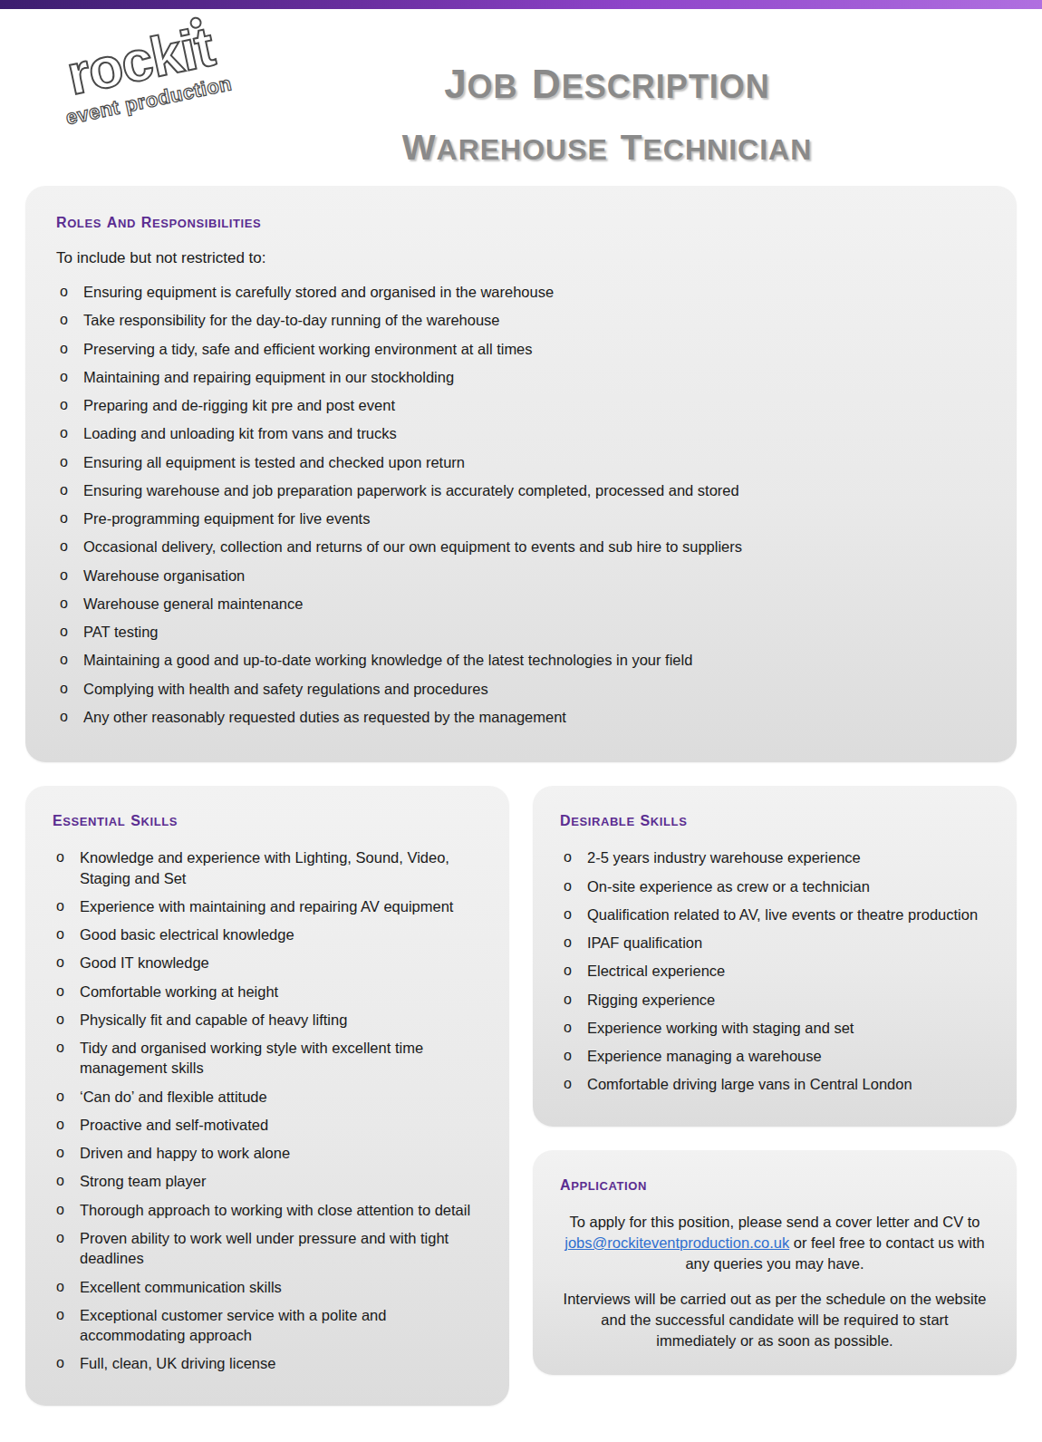rockit
event production
Job Description
Warehouse Technician
Roles And Responsibilities
To include but not restricted to:
Ensuring equipment is carefully stored and organised in the warehouse
Take responsibility for the day-to-day running of the warehouse
Preserving a tidy, safe and efficient working environment at all times
Maintaining and repairing equipment in our stockholding
Preparing and de-rigging kit pre and post event
Loading and unloading kit from vans and trucks
Ensuring all equipment is tested and checked upon return
Ensuring warehouse and job preparation paperwork is accurately completed, processed and stored
Pre-programming equipment for live events
Occasional delivery, collection and returns of our own equipment to events and sub hire to suppliers
Warehouse organisation
Warehouse general maintenance
PAT testing
Maintaining a good and up-to-date working knowledge of the latest technologies in your field
Complying with health and safety regulations and procedures
Any other reasonably requested duties as requested by the management
Essential Skills
Knowledge and experience with Lighting, Sound, Video, Staging and Set
Experience with maintaining and repairing AV equipment
Good basic electrical knowledge
Good IT knowledge
Comfortable working at height
Physically fit and capable of heavy lifting
Tidy and organised working style with excellent time management skills
‘Can do’ and flexible attitude
Proactive and self-motivated
Driven and happy to work alone
Strong team player
Thorough approach to working with close attention to detail
Proven ability to work well under pressure and with tight deadlines
Excellent communication skills
Exceptional customer service with a polite and accommodating approach
Full, clean, UK driving license
Desirable Skills
2-5 years industry warehouse experience
On-site experience as crew or a technician
Qualification related to AV, live events or theatre production
IPAF qualification
Electrical experience
Rigging experience
Experience working with staging and set
Experience managing a warehouse
Comfortable driving large vans in Central London
Application
To apply for this position, please send a cover letter and CV to jobs@rockiteventproduction.co.uk or feel free to contact us with any queries you may have.
Interviews will be carried out as per the schedule on the website and the successful candidate will be required to start immediately or as soon as possible.